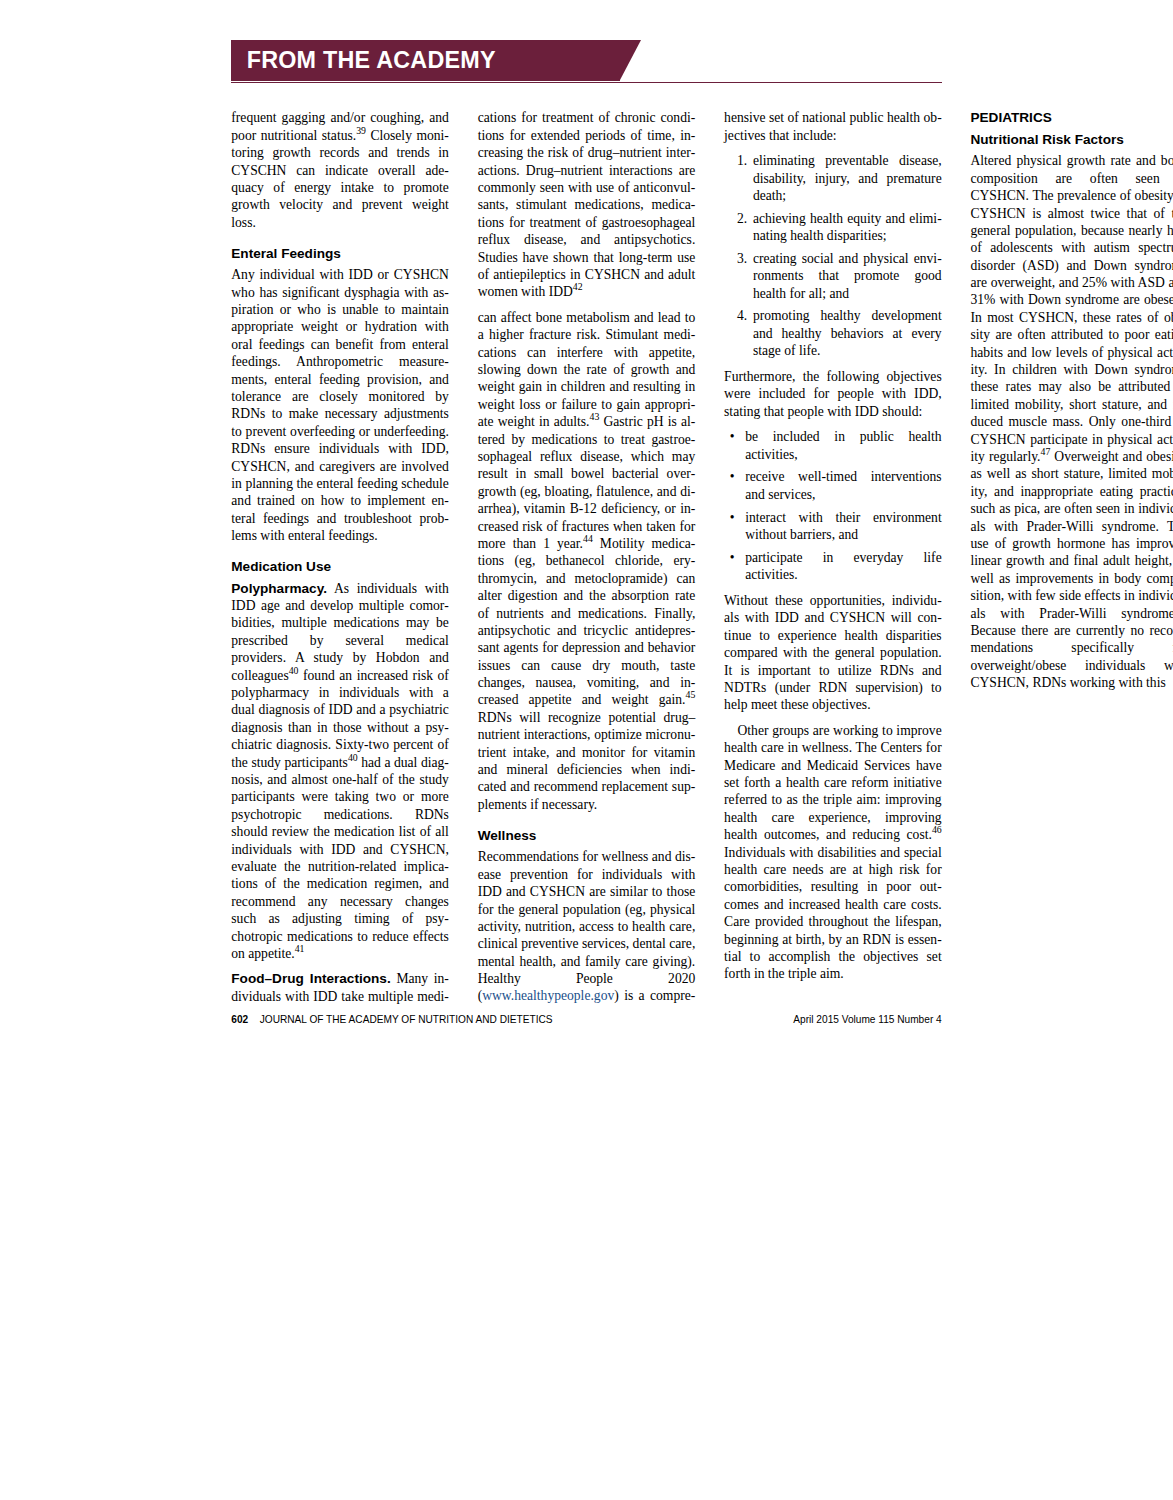FROM THE ACADEMY
frequent gagging and/or coughing, and poor nutritional status.39 Closely monitoring growth records and trends in CYSCHN can indicate overall adequacy of energy intake to promote growth velocity and prevent weight loss.
Enteral Feedings
Any individual with IDD or CYSHCN who has significant dysphagia with aspiration or who is unable to maintain appropriate weight or hydration with oral feedings can benefit from enteral feedings. Anthropometric measurements, enteral feeding provision, and tolerance are closely monitored by RDNs to make necessary adjustments to prevent overfeeding or underfeeding. RDNs ensure individuals with IDD, CYSHCN, and caregivers are involved in planning the enteral feeding schedule and trained on how to implement enteral feedings and troubleshoot problems with enteral feedings.
Medication Use
Polypharmacy. As individuals with IDD age and develop multiple comorbidities, multiple medications may be prescribed by several medical providers. A study by Hobdon and colleagues40 found an increased risk of polypharmacy in individuals with a dual diagnosis of IDD and a psychiatric diagnosis than in those without a psychiatric diagnosis. Sixty-two percent of the study participants40 had a dual diagnosis, and almost one-half of the study participants were taking two or more psychotropic medications. RDNs should review the medication list of all individuals with IDD and CYSHCN, evaluate the nutrition-related implications of the medication regimen, and recommend any necessary changes such as adjusting timing of psychotropic medications to reduce effects on appetite.41
Food–Drug Interactions. Many individuals with IDD take multiple medications for treatment of chronic conditions for extended periods of time, increasing the risk of drug–nutrient interactions. Drug–nutrient interactions are commonly seen with use of anticonvulsants, stimulant medications, medications for treatment of gastroesophageal reflux disease, and antipsychotics. Studies have shown that long-term use of antiepileptics in CYSHCN and adult women with IDD42
can affect bone metabolism and lead to a higher fracture risk. Stimulant medications can interfere with appetite, slowing down the rate of growth and weight gain in children and resulting in weight loss or failure to gain appropriate weight in adults.43 Gastric pH is altered by medications to treat gastroesophageal reflux disease, which may result in small bowel bacterial overgrowth (eg, bloating, flatulence, and diarrhea), vitamin B-12 deficiency, or increased risk of fractures when taken for more than 1 year.44 Motility medications (eg, bethanecol chloride, erythromycin, and metoclopramide) can alter digestion and the absorption rate of nutrients and medications. Finally, antipsychotic and tricyclic antidepressant agents for depression and behavior issues can cause dry mouth, taste changes, nausea, vomiting, and increased appetite and weight gain.45 RDNs will recognize potential drug–nutrient interactions, optimize micronutrient intake, and monitor for vitamin and mineral deficiencies when indicated and recommend replacement supplements if necessary.
Wellness
Recommendations for wellness and disease prevention for individuals with IDD and CYSHCN are similar to those for the general population (eg, physical activity, nutrition, access to health care, clinical preventive services, dental care, mental health, and family care giving). Healthy People 2020 (www.healthypeople.gov) is a comprehensive set of national public health objectives that include:
eliminating preventable disease, disability, injury, and premature death;
achieving health equity and eliminating health disparities;
creating social and physical environments that promote good health for all; and
promoting healthy development and healthy behaviors at every stage of life.
Furthermore, the following objectives were included for people with IDD, stating that people with IDD should:
be included in public health activities,
receive well-timed interventions and services,
interact with their environment without barriers, and
participate in everyday life activities.
Without these opportunities, individuals with IDD and CYSHCN will continue to experience health disparities compared with the general population. It is important to utilize RDNs and NDTRs (under RDN supervision) to help meet these objectives.
Other groups are working to improve health care in wellness. The Centers for Medicare and Medicaid Services have set forth a health care reform initiative referred to as the triple aim: improving health care experience, improving health outcomes, and reducing cost.46 Individuals with disabilities and special health care needs are at high risk for comorbidities, resulting in poor outcomes and increased health care costs. Care provided throughout the lifespan, beginning at birth, by an RDN is essential to accomplish the objectives set forth in the triple aim.
PEDIATRICS
Nutritional Risk Factors
Altered physical growth rate and body composition are often seen in CYSHCN. The prevalence of obesity in CYSHCN is almost twice that of the general population, because nearly half of adolescents with autism spectrum disorder (ASD) and Down syndrome are overweight, and 25% with ASD and 31% with Down syndrome are obese.23 In most CYSHCN, these rates of obesity are often attributed to poor eating habits and low levels of physical activity. In children with Down syndrome these rates may also be attributed to limited mobility, short stature, and reduced muscle mass. Only one-third of CYSHCN participate in physical activity regularly.47 Overweight and obesity, as well as short stature, limited mobility, and inappropriate eating practices such as pica, are often seen in individuals with Prader-Willi syndrome. The use of growth hormone has improved linear growth and final adult height, as well as improvements in body composition, with few side effects in individuals with Prader-Willi syndrome.48 Because there are currently no recommendations specifically for overweight/obese individuals with CYSHCN, RDNs working with this
602 JOURNAL OF THE ACADEMY OF NUTRITION AND DIETETICS
April 2015 Volume 115 Number 4